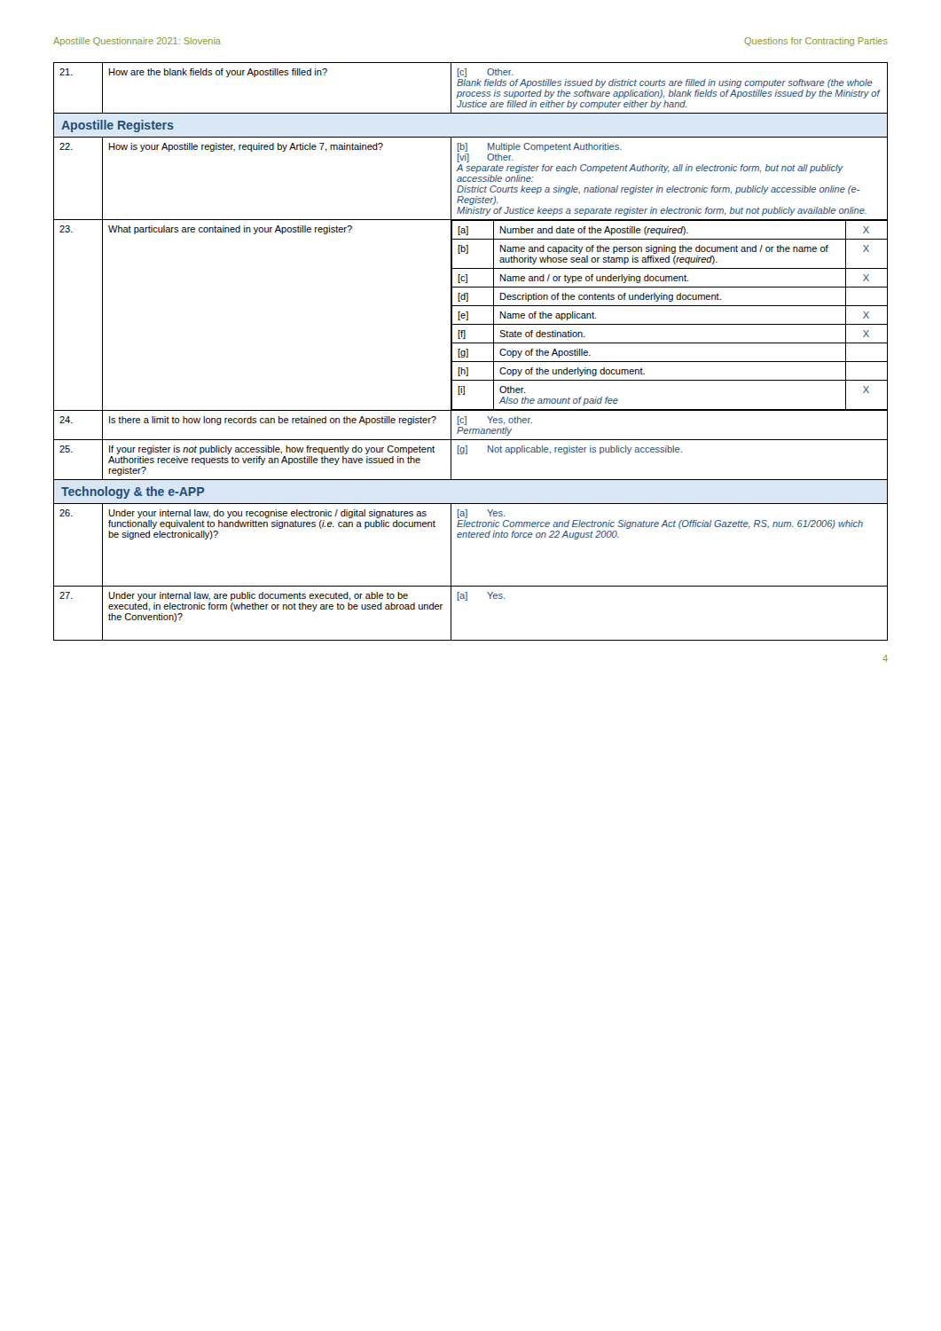Apostille Questionnaire 2021: Slovenia
Questions for Contracting Parties
| 21. | How are the blank fields of your Apostilles filled in? | [c] Other. Blank fields of Apostilles issued by district courts are filled in using computer software (the whole process is suported by the software application), blank fields of Apostilles issued by the Ministry of Justice are filled in either by computer either by hand. |
| Apostille Registers |
| 22. | How is your Apostille register, required by Article 7, maintained? | [b] Multiple Competent Authorities. [vi] Other. A separate register for each Competent Authority, all in electronic form, but not all publicly accessible online: District Courts keep a single, national register in electronic form, publicly accessible online (e-Register). Ministry of Justice keeps a separate register in electronic form, but not publicly available online. |
| 23. | What particulars are contained in your Apostille register? | / [a] / Number and date of the Apostille ( required ). / X / / [b] / Name and capacity of the person signing the document and / or the name of authority whose seal or stamp is affixed ( required ). / X / / [c] / Name and / or type of underlying document. / X / / [d] / Description of the contents of underlying document. / / / [e] / Name of the applicant. / X / / [f] / State of destination. / X / / [g] / Copy of the Apostille. / / / [h] / Copy of the underlying document. / / / [i] / Other. Also the amount of paid fee / X / |
| 24. | Is there a limit to how long records can be retained on the Apostille register? | [c] Yes, other. Permanently |
| 25. | If your register is not publicly accessible, how frequently do your Competent Authorities receive requests to verify an Apostille they have issued in the register? | [g] Not applicable, register is publicly accessible. |
| Technology & the e-APP |
| 26. | Under your internal law, do you recognise electronic / digital signatures as functionally equivalent to handwritten signatures ( i.e. can a public document be signed electronically)? | [a] Yes. Electronic Commerce and Electronic Signature Act (Official Gazette, RS, num. 61/2006) which entered into force on 22 August 2000. |
| 27. | Under your internal law, are public documents executed, or able to be executed, in electronic form (whether or not they are to be used abroad under the Convention)? | [a] Yes. |
4